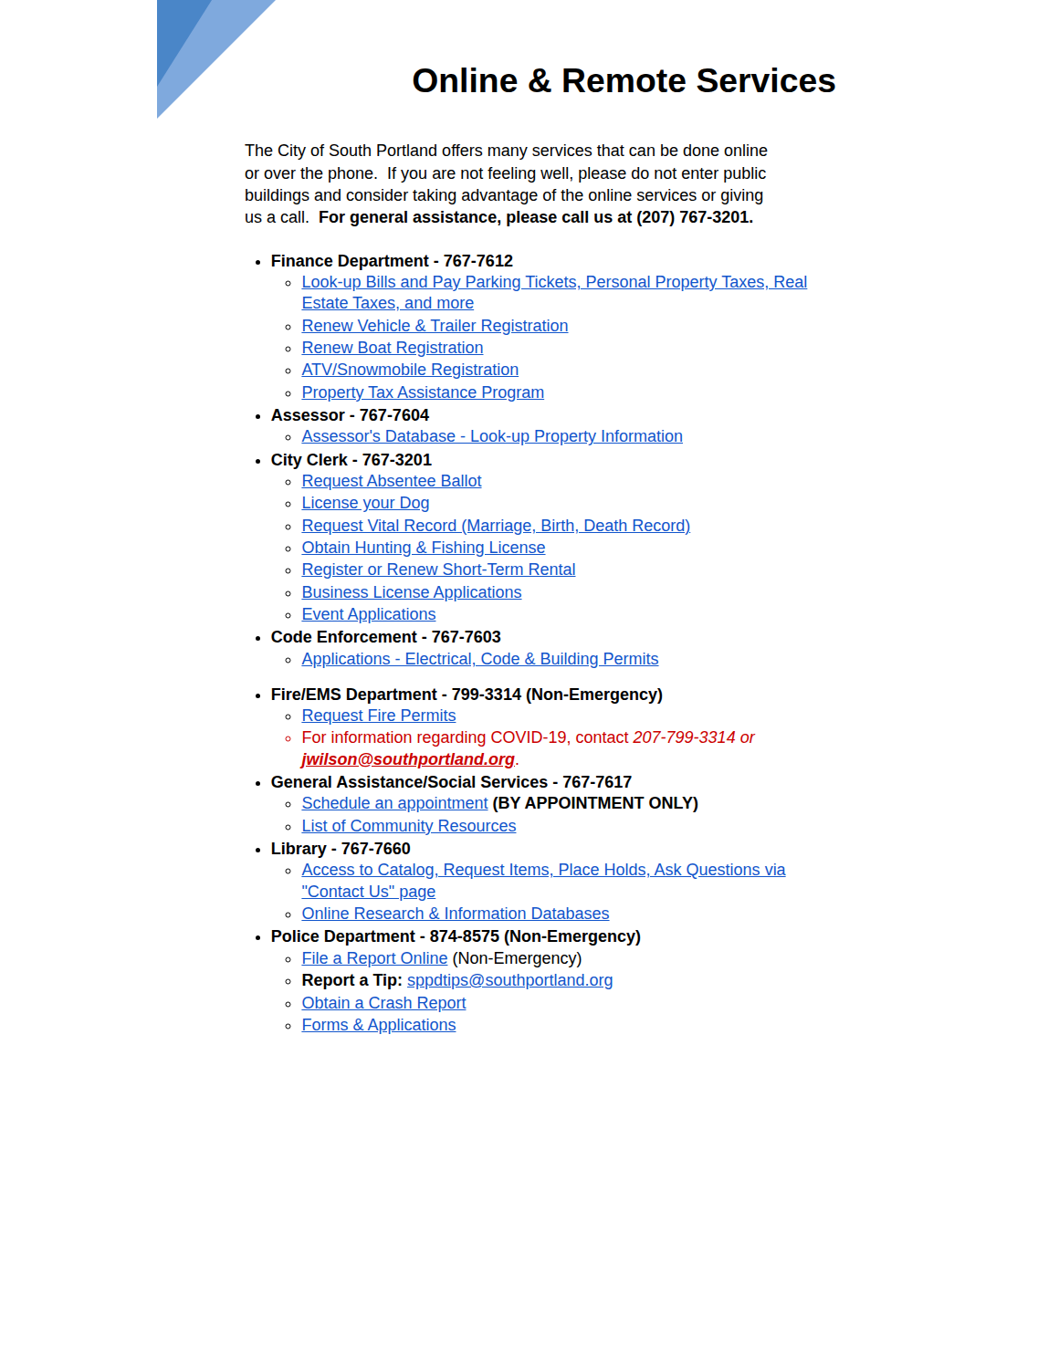Online & Remote Services
The City of South Portland offers many services that can be done online or over the phone. If you are not feeling well, please do not enter public buildings and consider taking advantage of the online services or giving us a call. For general assistance, please call us at (207) 767-3201.
Finance Department - 767-7612
Look-up Bills and Pay Parking Tickets, Personal Property Taxes, Real Estate Taxes, and more
Renew Vehicle & Trailer Registration
Renew Boat Registration
ATV/Snowmobile Registration
Property Tax Assistance Program
Assessor - 767-7604
Assessor's Database - Look-up Property Information
City Clerk - 767-3201
Request Absentee Ballot
License your Dog
Request Vital Record (Marriage, Birth, Death Record)
Obtain Hunting & Fishing License
Register or Renew Short-Term Rental
Business License Applications
Event Applications
Code Enforcement - 767-7603
Applications - Electrical, Code & Building Permits
Fire/EMS Department - 799-3314 (Non-Emergency)
Request Fire Permits
For information regarding COVID-19, contact 207-799-3314 or jwilson@southportland.org.
General Assistance/Social Services - 767-7617
Schedule an appointment (BY APPOINTMENT ONLY)
List of Community Resources
Library - 767-7660
Access to Catalog, Request Items, Place Holds, Ask Questions via "Contact Us" page
Online Research & Information Databases
Police Department - 874-8575 (Non-Emergency)
File a Report Online (Non-Emergency)
Report a Tip: sppdtips@southportland.org
Obtain a Crash Report
Forms & Applications